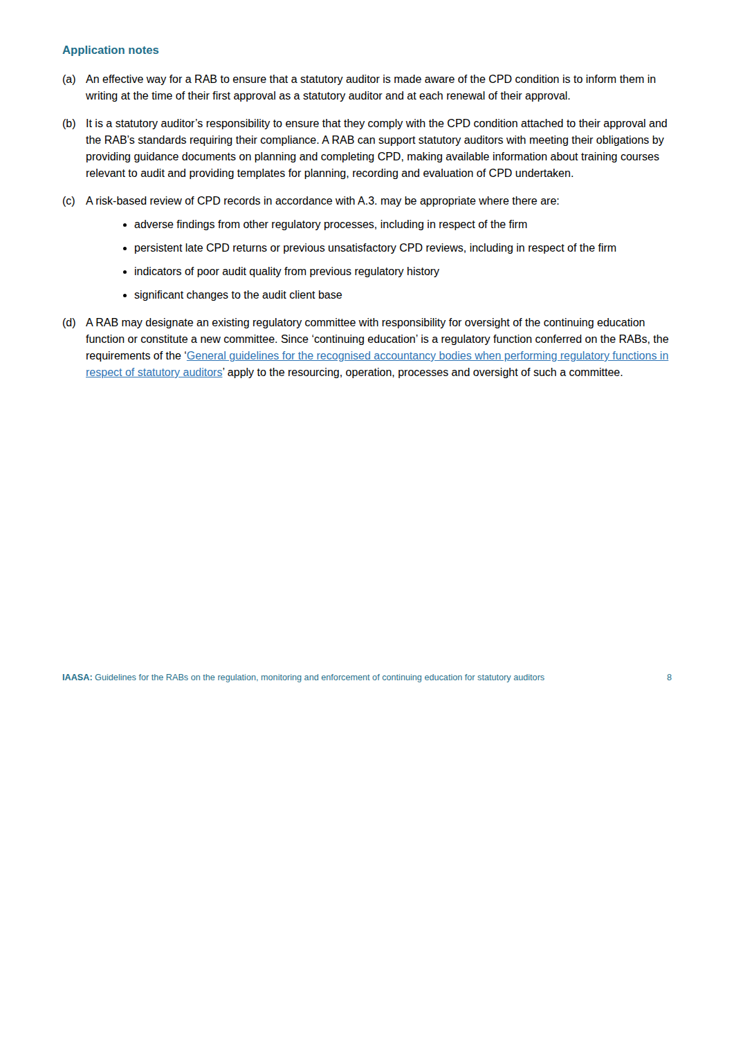Application notes
An effective way for a RAB to ensure that a statutory auditor is made aware of the CPD condition is to inform them in writing at the time of their first approval as a statutory auditor and at each renewal of their approval.
It is a statutory auditor’s responsibility to ensure that they comply with the CPD condition attached to their approval and the RAB’s standards requiring their compliance. A RAB can support statutory auditors with meeting their obligations by providing guidance documents on planning and completing CPD, making available information about training courses relevant to audit and providing templates for planning, recording and evaluation of CPD undertaken.
A risk-based review of CPD records in accordance with A.3. may be appropriate where there are:
adverse findings from other regulatory processes, including in respect of the firm
persistent late CPD returns or previous unsatisfactory CPD reviews, including in respect of the firm
indicators of poor audit quality from previous regulatory history
significant changes to the audit client base
A RAB may designate an existing regulatory committee with responsibility for oversight of the continuing education function or constitute a new committee. Since ‘continuing education’ is a regulatory function conferred on the RABs, the requirements of the ‘General guidelines for the recognised accountancy bodies when performing regulatory functions in respect of statutory auditors’ apply to the resourcing, operation, processes and oversight of such a committee.
IAASA: Guidelines for the RABs on the regulation, monitoring and enforcement of continuing education for statutory auditors
8